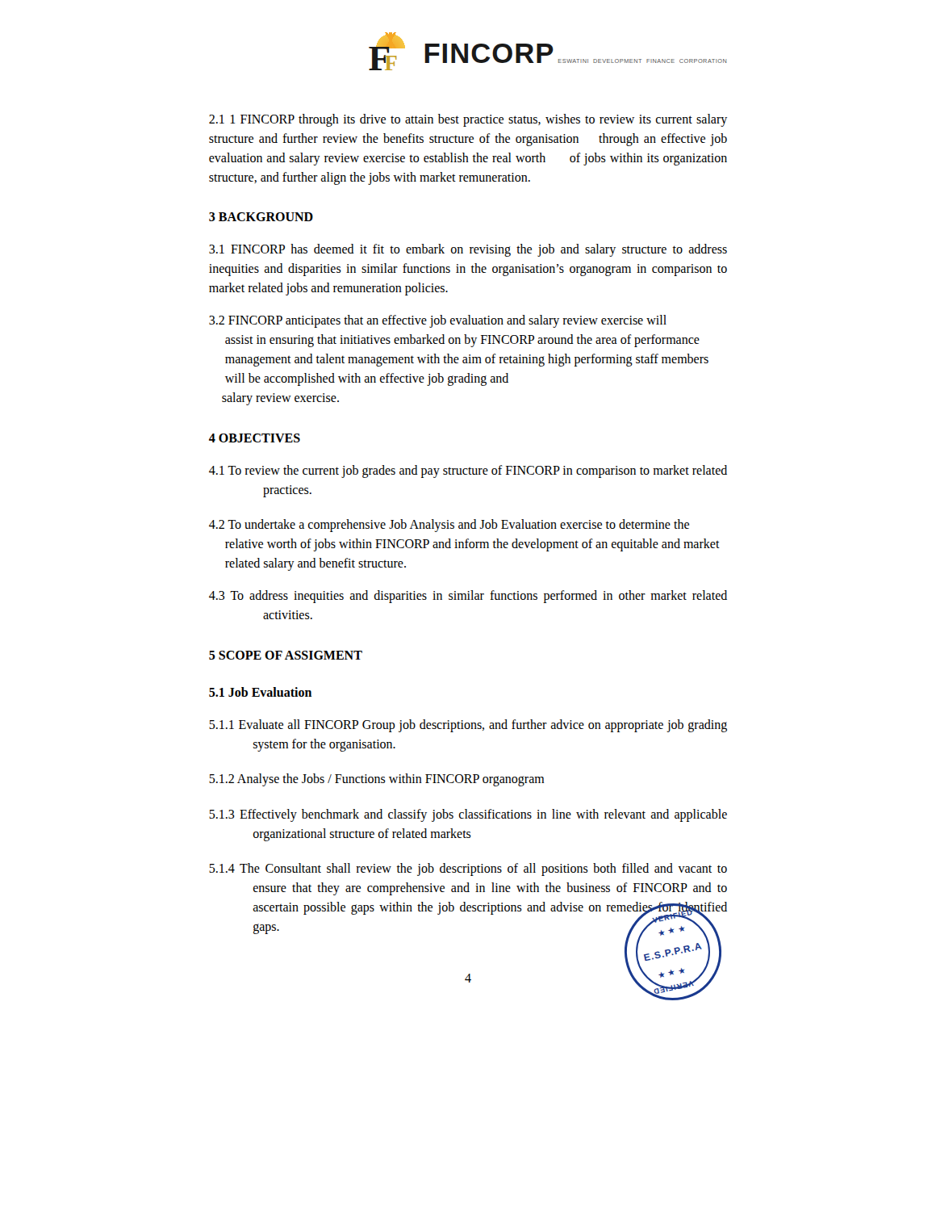F F FINCORP Eswatini Development Finance Corporation
2.1 1 FINCORP through its drive to attain best practice status, wishes to review its current salary structure and further review the benefits structure of the organisation through an effective job evaluation and salary review exercise to establish the real worth of jobs within its organization structure, and further align the jobs with market remuneration.
3 BACKGROUND
3.1 FINCORP has deemed it fit to embark on revising the job and salary structure to address inequities and disparities in similar functions in the organisation’s organogram in comparison to market related jobs and remuneration policies.
3.2 FINCORP anticipates that an effective job evaluation and salary review exercise will
assist in ensuring that initiatives embarked on by FINCORP around the area of performance
management and talent management with the aim of retaining high performing staff members
will be accomplished with an effective job grading and
salary review exercise.
4 OBJECTIVES
4.1 To review the current job grades and pay structure of FINCORP in comparison to market related practices.
4.2 To undertake a comprehensive Job Analysis and Job Evaluation exercise to determine the
relative worth of jobs within FINCORP and inform the development of an equitable and market
related salary and benefit structure.
4.3 To address inequities and disparities in similar functions performed in other market related activities.
5 SCOPE OF ASSIGMENT
5.1 Job Evaluation
5.1.1 Evaluate all FINCORP Group job descriptions, and further advice on appropriate job grading system for the organisation.
5.1.2 Analyse the Jobs / Functions within FINCORP organogram
5.1.3 Effectively benchmark and classify jobs classifications in line with relevant and applicable organizational structure of related markets
5.1.4 The Consultant shall review the job descriptions of all positions both filled and vacant to ensure that they are comprehensive and in line with the business of FINCORP and to ascertain possible gaps within the job descriptions and advise on remedies for identified gaps.
4
VERIFIED
★★★
E.S.P.P.R.A
★★★
VERIFIED